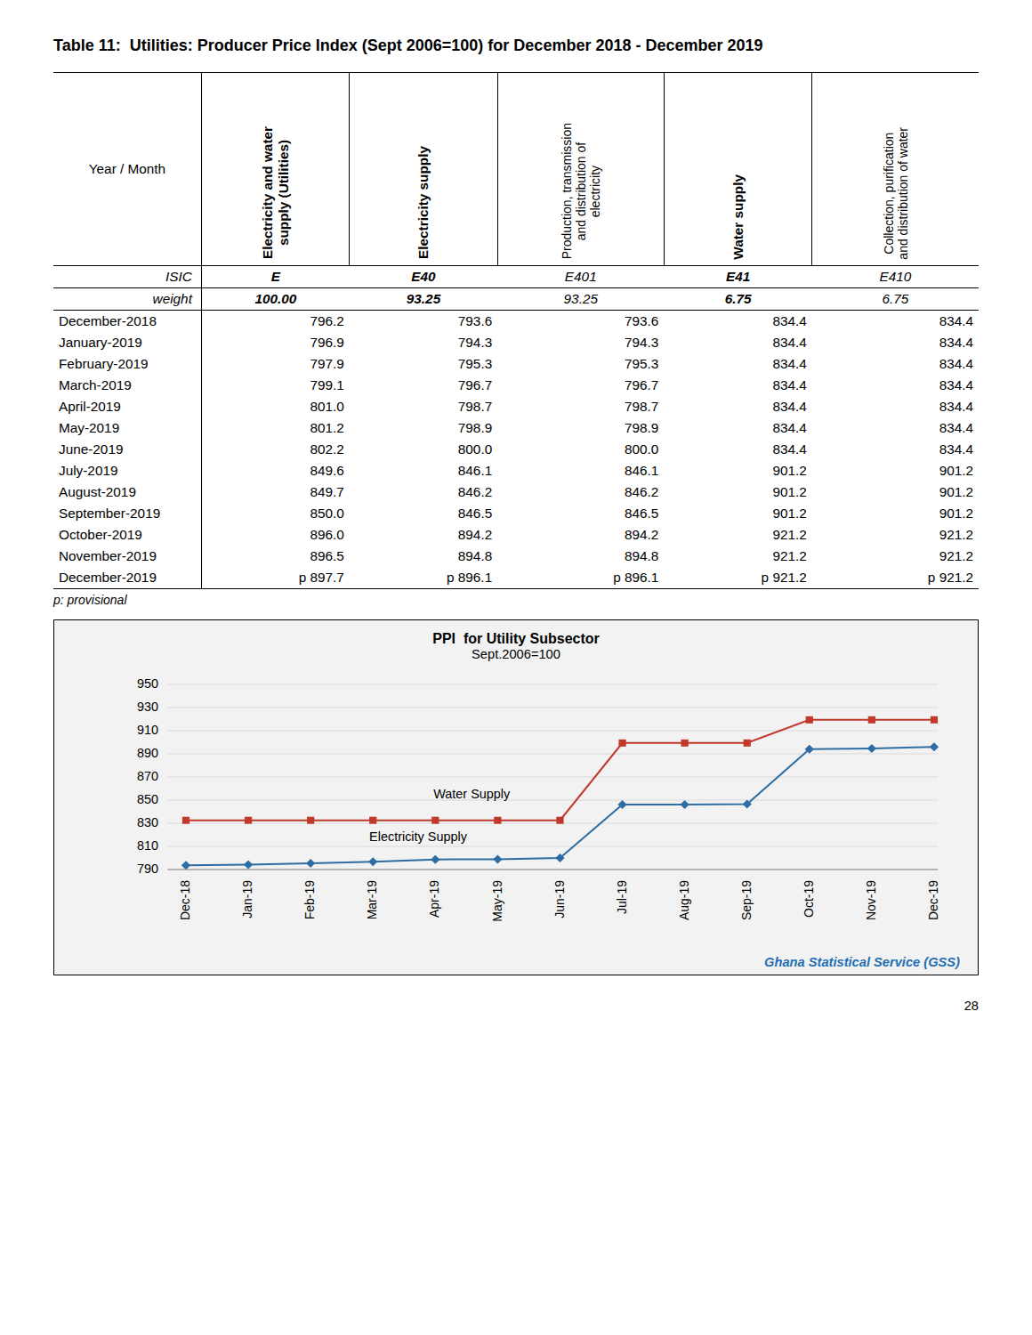Table 11: Utilities: Producer Price Index (Sept 2006=100) for December 2018 - December 2019
| Year / Month | Electricity and water supply (Utilities) | Electricity supply | Production, transmission and distribution of electricity | Water supply | Collection, purification and distribution of water |
| --- | --- | --- | --- | --- | --- |
| ISIC | E | E40 | E401 | E41 | E410 |
| weight | 100.00 | 93.25 | 93.25 | 6.75 | 6.75 |
| December-2018 | 796.2 | 793.6 | 793.6 | 834.4 | 834.4 |
| January-2019 | 796.9 | 794.3 | 794.3 | 834.4 | 834.4 |
| February-2019 | 797.9 | 795.3 | 795.3 | 834.4 | 834.4 |
| March-2019 | 799.1 | 796.7 | 796.7 | 834.4 | 834.4 |
| April-2019 | 801.0 | 798.7 | 798.7 | 834.4 | 834.4 |
| May-2019 | 801.2 | 798.9 | 798.9 | 834.4 | 834.4 |
| June-2019 | 802.2 | 800.0 | 800.0 | 834.4 | 834.4 |
| July-2019 | 849.6 | 846.1 | 846.1 | 901.2 | 901.2 |
| August-2019 | 849.7 | 846.2 | 846.2 | 901.2 | 901.2 |
| September-2019 | 850.0 | 846.5 | 846.5 | 901.2 | 901.2 |
| October-2019 | 896.0 | 894.2 | 894.2 | 921.2 | 921.2 |
| November-2019 | 896.5 | 894.8 | 894.8 | 921.2 | 921.2 |
| December-2019 | p 897.7 | p 896.1 | p 896.1 | p 921.2 | p 921.2 |
p: provisional
PPI for Utility Subsector
Sept.2006=100
950 930 910 890 870 850 830 810 790 Water Supply Electricity Supply Dec-18 Jan-19 Feb-19 Mar-19 Apr-19 May-19 Jun-19 Jul-19 Aug-19 Sep-19 Oct-19 Nov-19 Dec-19
Ghana Statistical Service (GSS)
28